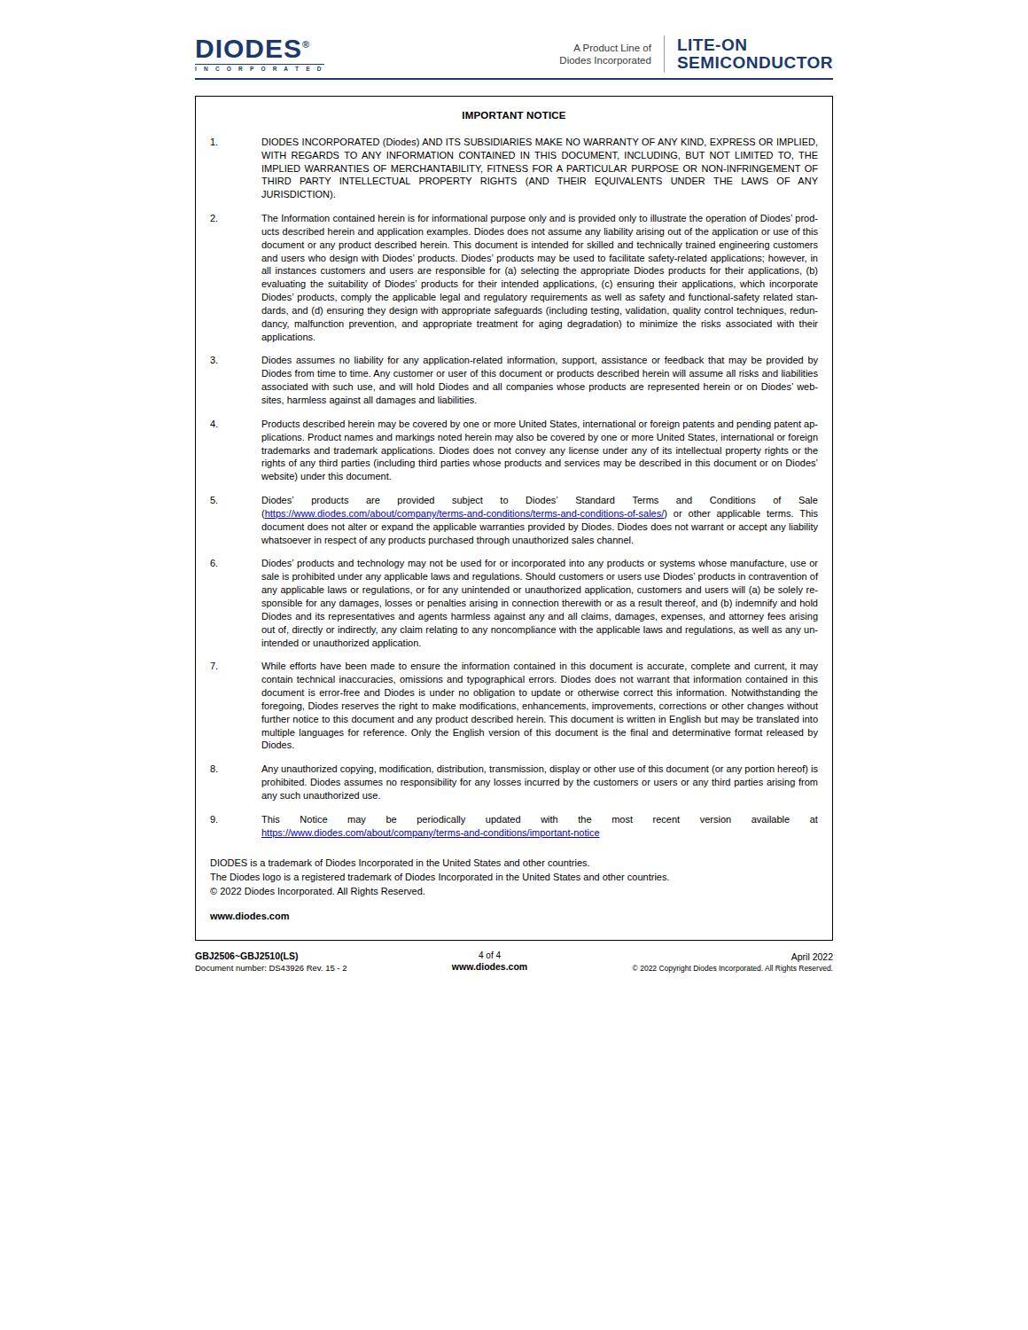DIODES®
I N C O R P O R A T E D
A Product Line of
Diodes Incorporated
LITE-ON
SEMICONDUCTOR
IMPORTANT NOTICE
1.
DIODES INCORPORATED (Diodes) AND ITS SUBSIDIARIES MAKE NO WARRANTY OF ANY KIND, EXPRESS OR IMPLIED, WITH REGARDS TO ANY INFORMATION CONTAINED IN THIS DOCUMENT, INCLUDING, BUT NOT LIMITED TO, THE IMPLIED WARRANTIES OF MERCHANTABILITY, FITNESS FOR A PARTICULAR PURPOSE OR NON-INFRINGEMENT OF THIRD PARTY INTELLECTUAL PROPERTY RIGHTS (AND THEIR EQUIVALENTS UNDER THE LAWS OF ANY JURISDICTION).
2.
The Information contained herein is for informational purpose only and is provided only to illustrate the operation of Diodes’ products described herein and application examples. Diodes does not assume any liability arising out of the application or use of this document or any product described herein. This document is intended for skilled and technically trained engineering customers and users who design with Diodes’ products. Diodes’ products may be used to facilitate safety-related applications; however, in all instances customers and users are responsible for (a) selecting the appropriate Diodes products for their applications, (b) evaluating the suitability of Diodes’ products for their intended applications, (c) ensuring their applications, which incorporate Diodes’ products, comply the applicable legal and regulatory requirements as well as safety and functional-safety related standards, and (d) ensuring they design with appropriate safeguards (including testing, validation, quality control techniques, redundancy, malfunction prevention, and appropriate treatment for aging degradation) to minimize the risks associated with their applications.
3.
Diodes assumes no liability for any application-related information, support, assistance or feedback that may be provided by Diodes from time to time. Any customer or user of this document or products described herein will assume all risks and liabilities associated with such use, and will hold Diodes and all companies whose products are represented herein or on Diodes’ websites, harmless against all damages and liabilities.
4.
Products described herein may be covered by one or more United States, international or foreign patents and pending patent applications. Product names and markings noted herein may also be covered by one or more United States, international or foreign trademarks and trademark applications. Diodes does not convey any license under any of its intellectual property rights or the rights of any third parties (including third parties whose products and services may be described in this document or on Diodes’ website) under this document.
5.
Diodes’products are provided subject to Diodes’Standard Terms and Conditions of Sale (https://www.diodes.com/about/company/terms-and-conditions/terms-and-conditions-of-sales/) or other applicable terms. This document does not alter or expand the applicable warranties provided by Diodes. Diodes does not warrant or accept any liability whatsoever in respect of any products purchased through unauthorized sales channel.
6.
Diodes’ products and technology may not be used for or incorporated into any products or systems whose manufacture, use or sale is prohibited under any applicable laws and regulations. Should customers or users use Diodes’ products in contravention of any applicable laws or regulations, or for any unintended or unauthorized application, customers and users will (a) be solely responsible for any damages, losses or penalties arising in connection therewith or as a result thereof, and (b) indemnify and hold Diodes and its representatives and agents harmless against any and all claims, damages, expenses, and attorney fees arising out of, directly or indirectly, any claim relating to any noncompliance with the applicable laws and regulations, as well as any unintended or unauthorized application.
7.
While efforts have been made to ensure the information contained in this document is accurate, complete and current, it may contain technical inaccuracies, omissions and typographical errors. Diodes does not warrant that information contained in this document is error-free and Diodes is under no obligation to update or otherwise correct this information. Notwithstanding the foregoing, Diodes reserves the right to make modifications, enhancements, improvements, corrections or other changes without further notice to this document and any product described herein. This document is written in English but may be translated into multiple languages for reference. Only the English version of this document is the final and determinative format released by Diodes.
8.
Any unauthorized copying, modification, distribution, transmission, display or other use of this document (or any portion hereof) is prohibited. Diodes assumes no responsibility for any losses incurred by the customers or users or any third parties arising from any such unauthorized use.
9.
This Notice may be periodically updated with the most recent version available at https://www.diodes.com/about/company/terms-and-conditions/important-notice
DIODES is a trademark of Diodes Incorporated in the United States and other countries.
The Diodes logo is a registered trademark of Diodes Incorporated in the United States and other countries.
© 2022 Diodes Incorporated. All Rights Reserved.
www.diodes.com
GBJ2506~GBJ2510(LS)
Document number: DS43926 Rev. 15 - 2
4 of 4
www.diodes.com
April 2022
© 2022 Copyright Diodes Incorporated. All Rights Reserved.